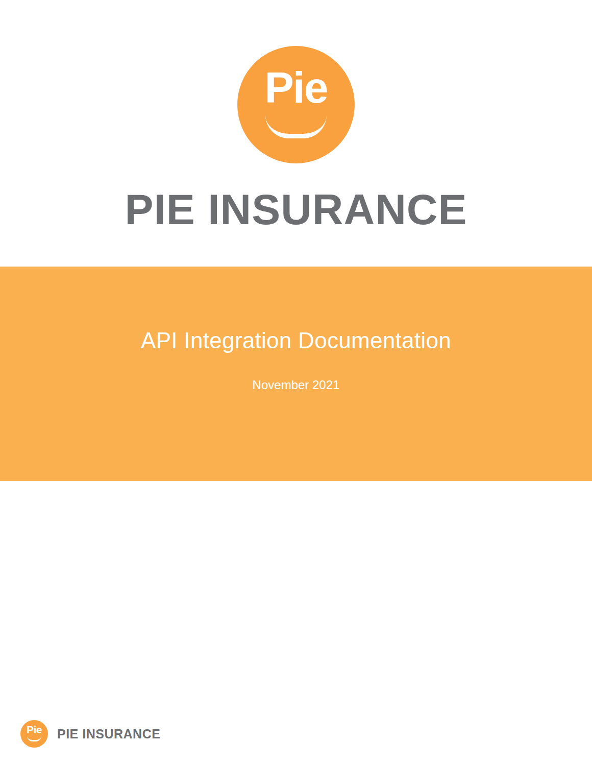Pie
PIE INSURANCE
API Integration Documentation
November 2021
Pie
PIE INSURANCE